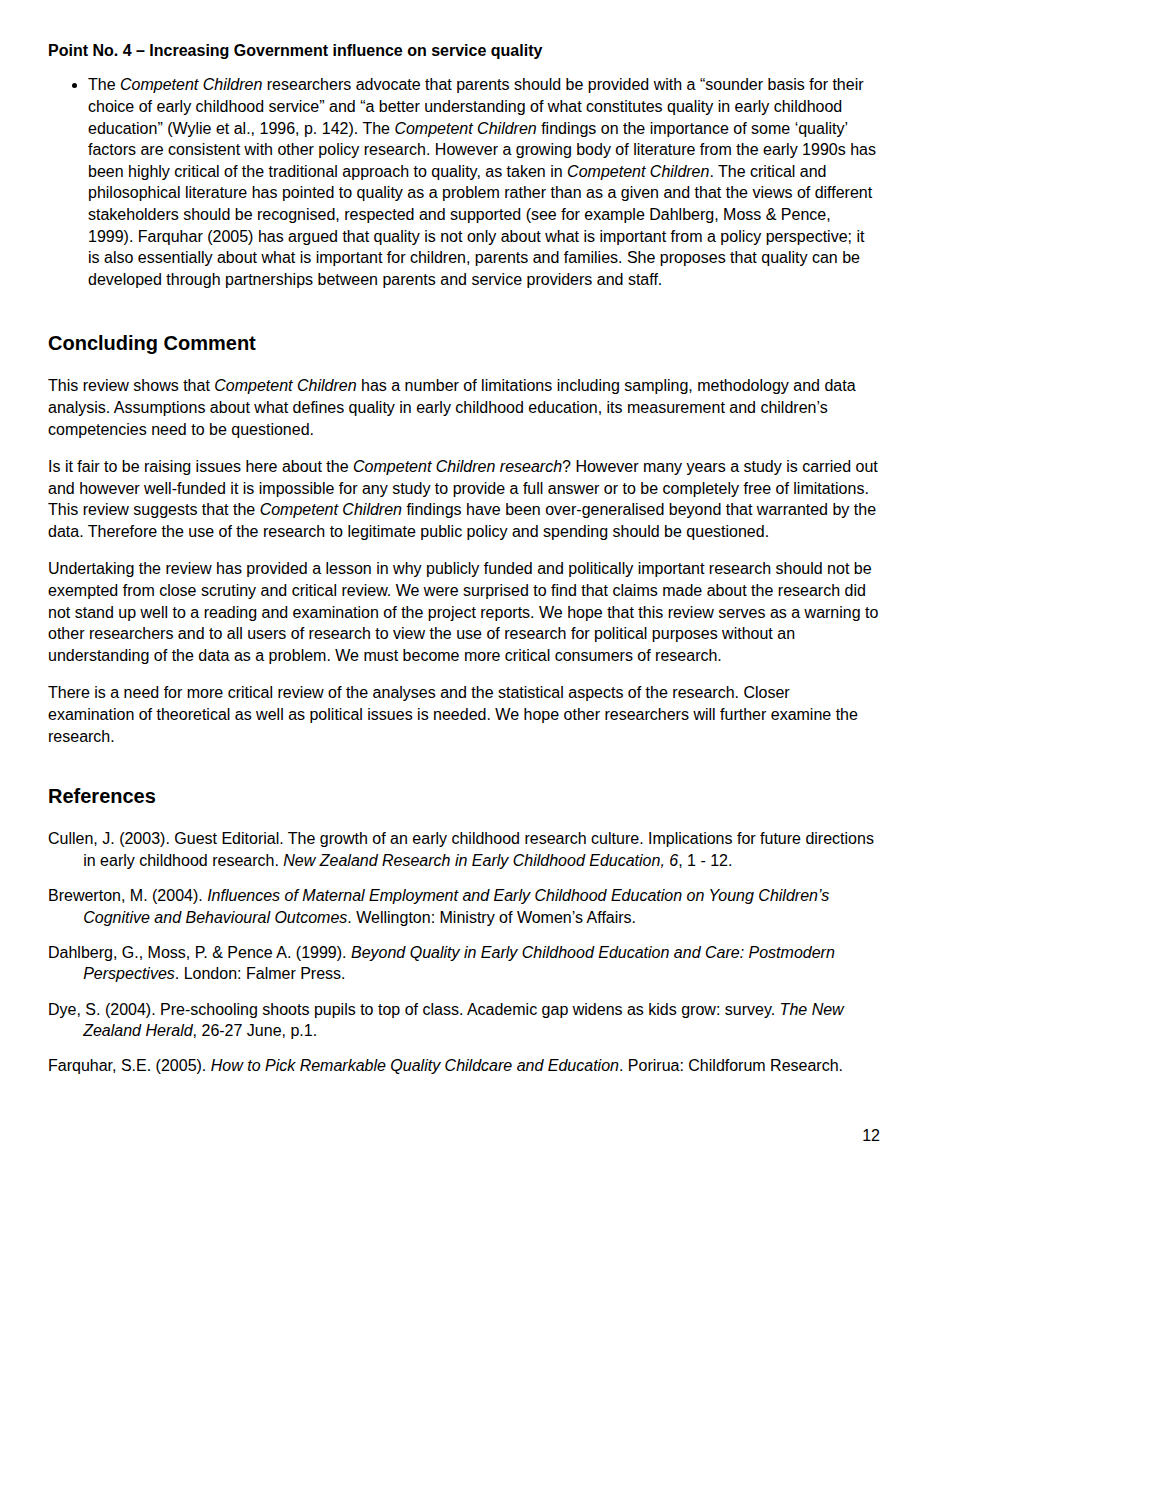Point No. 4 – Increasing Government influence on service quality
The Competent Children researchers advocate that parents should be provided with a “sounder basis for their choice of early childhood service” and “a better understanding of what constitutes quality in early childhood education” (Wylie et al., 1996, p. 142). The Competent Children findings on the importance of some ‘quality’ factors are consistent with other policy research. However a growing body of literature from the early 1990s has been highly critical of the traditional approach to quality, as taken in Competent Children. The critical and philosophical literature has pointed to quality as a problem rather than as a given and that the views of different stakeholders should be recognised, respected and supported (see for example Dahlberg, Moss & Pence, 1999). Farquhar (2005) has argued that quality is not only about what is important from a policy perspective; it is also essentially about what is important for children, parents and families. She proposes that quality can be developed through partnerships between parents and service providers and staff.
Concluding Comment
This review shows that Competent Children has a number of limitations including sampling, methodology and data analysis. Assumptions about what defines quality in early childhood education, its measurement and children’s competencies need to be questioned.
Is it fair to be raising issues here about the Competent Children research? However many years a study is carried out and however well-funded it is impossible for any study to provide a full answer or to be completely free of limitations. This review suggests that the Competent Children findings have been over-generalised beyond that warranted by the data. Therefore the use of the research to legitimate public policy and spending should be questioned.
Undertaking the review has provided a lesson in why publicly funded and politically important research should not be exempted from close scrutiny and critical review. We were surprised to find that claims made about the research did not stand up well to a reading and examination of the project reports. We hope that this review serves as a warning to other researchers and to all users of research to view the use of research for political purposes without an understanding of the data as a problem. We must become more critical consumers of research.
There is a need for more critical review of the analyses and the statistical aspects of the research. Closer examination of theoretical as well as political issues is needed. We hope other researchers will further examine the research.
References
Cullen, J. (2003). Guest Editorial. The growth of an early childhood research culture. Implications for future directions in early childhood research. New Zealand Research in Early Childhood Education, 6, 1 - 12.
Brewerton, M. (2004). Influences of Maternal Employment and Early Childhood Education on Young Children’s Cognitive and Behavioural Outcomes. Wellington: Ministry of Women’s Affairs.
Dahlberg, G., Moss, P. & Pence A. (1999). Beyond Quality in Early Childhood Education and Care: Postmodern Perspectives. London: Falmer Press.
Dye, S. (2004). Pre-schooling shoots pupils to top of class. Academic gap widens as kids grow: survey. The New Zealand Herald, 26-27 June, p.1.
Farquhar, S.E. (2005). How to Pick Remarkable Quality Childcare and Education. Porirua: Childforum Research.
12